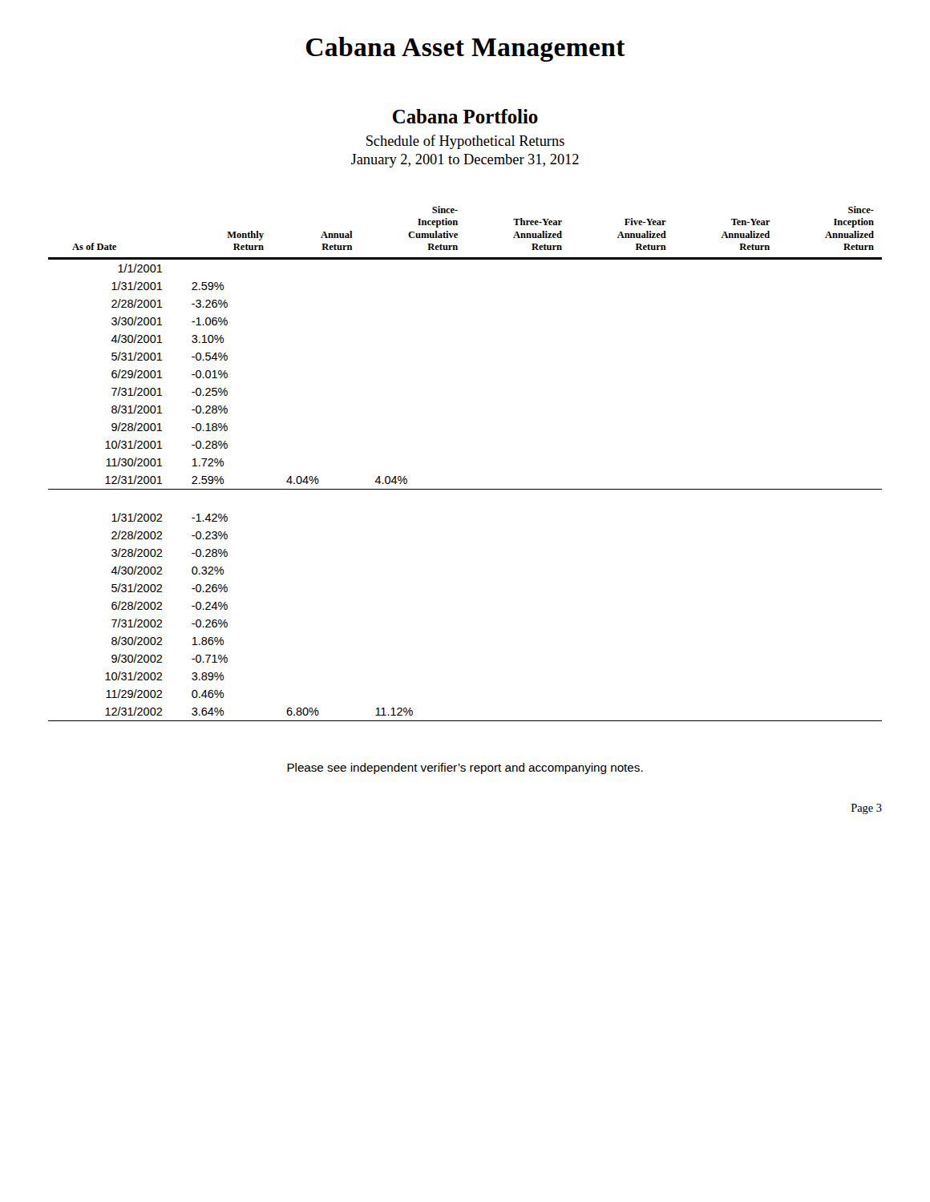Cabana Asset Management
Cabana Portfolio
Schedule of Hypothetical Returns
January 2, 2001 to December 31, 2012
| As of Date | Monthly Return | Annual Return | Since- Inception Cumulative Return | Three-Year Annualized Return | Five-Year Annualized Return | Ten-Year Annualized Return | Since- Inception Annualized Return |
| --- | --- | --- | --- | --- | --- | --- | --- |
| 1/1/2001 | | | | | | | |
| 1/31/2001 | 2.59% | | | | | | |
| 2/28/2001 | -3.26% | | | | | | |
| 3/30/2001 | -1.06% | | | | | | |
| 4/30/2001 | 3.10% | | | | | | |
| 5/31/2001 | -0.54% | | | | | | |
| 6/29/2001 | -0.01% | | | | | | |
| 7/31/2001 | -0.25% | | | | | | |
| 8/31/2001 | -0.28% | | | | | | |
| 9/28/2001 | -0.18% | | | | | | |
| 10/31/2001 | -0.28% | | | | | | |
| 11/30/2001 | 1.72% | | | | | | |
| 12/31/2001 | 2.59% | 4.04% | 4.04% | | | | |
| 1/31/2002 | -1.42% | | | | | | |
| 2/28/2002 | -0.23% | | | | | | |
| 3/28/2002 | -0.28% | | | | | | |
| 4/30/2002 | 0.32% | | | | | | |
| 5/31/2002 | -0.26% | | | | | | |
| 6/28/2002 | -0.24% | | | | | | |
| 7/31/2002 | -0.26% | | | | | | |
| 8/30/2002 | 1.86% | | | | | | |
| 9/30/2002 | -0.71% | | | | | | |
| 10/31/2002 | 3.89% | | | | | | |
| 11/29/2002 | 0.46% | | | | | | |
| 12/31/2002 | 3.64% | 6.80% | 11.12% | | | | |
Please see independent verifier’s report and accompanying notes.
Page 3